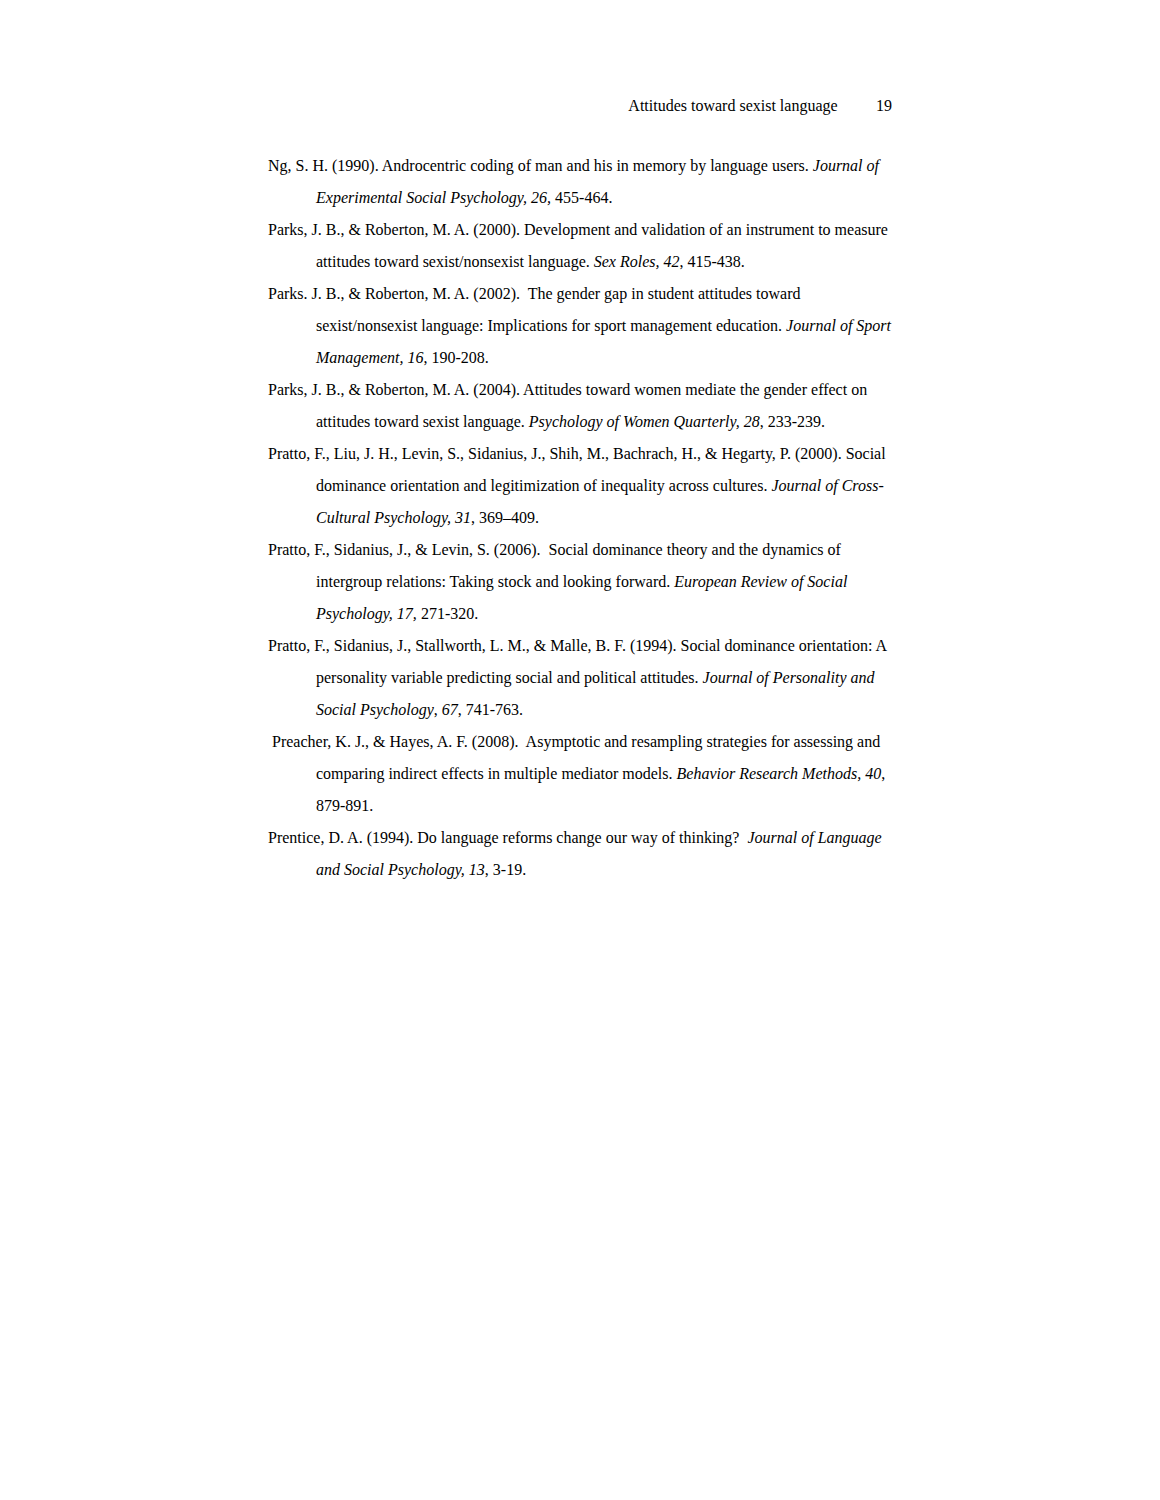Attitudes toward sexist language 19
Ng, S. H. (1990). Androcentric coding of man and his in memory by language users. Journal of Experimental Social Psychology, 26, 455-464.
Parks, J. B., & Roberton, M. A. (2000). Development and validation of an instrument to measure attitudes toward sexist/nonsexist language. Sex Roles, 42, 415-438.
Parks. J. B., & Roberton, M. A. (2002). The gender gap in student attitudes toward sexist/nonsexist language: Implications for sport management education. Journal of Sport Management, 16, 190-208.
Parks, J. B., & Roberton, M. A. (2004). Attitudes toward women mediate the gender effect on attitudes toward sexist language. Psychology of Women Quarterly, 28, 233-239.
Pratto, F., Liu, J. H., Levin, S., Sidanius, J., Shih, M., Bachrach, H., & Hegarty, P. (2000). Social dominance orientation and legitimization of inequality across cultures. Journal of Cross-Cultural Psychology, 31, 369–409.
Pratto, F., Sidanius, J., & Levin, S. (2006). Social dominance theory and the dynamics of intergroup relations: Taking stock and looking forward. European Review of Social Psychology, 17, 271-320.
Pratto, F., Sidanius, J., Stallworth, L. M., & Malle, B. F. (1994). Social dominance orientation: A personality variable predicting social and political attitudes. Journal of Personality and Social Psychology, 67, 741-763.
Preacher, K. J., & Hayes, A. F. (2008). Asymptotic and resampling strategies for assessing and comparing indirect effects in multiple mediator models. Behavior Research Methods, 40, 879-891.
Prentice, D. A. (1994). Do language reforms change our way of thinking? Journal of Language and Social Psychology, 13, 3-19.